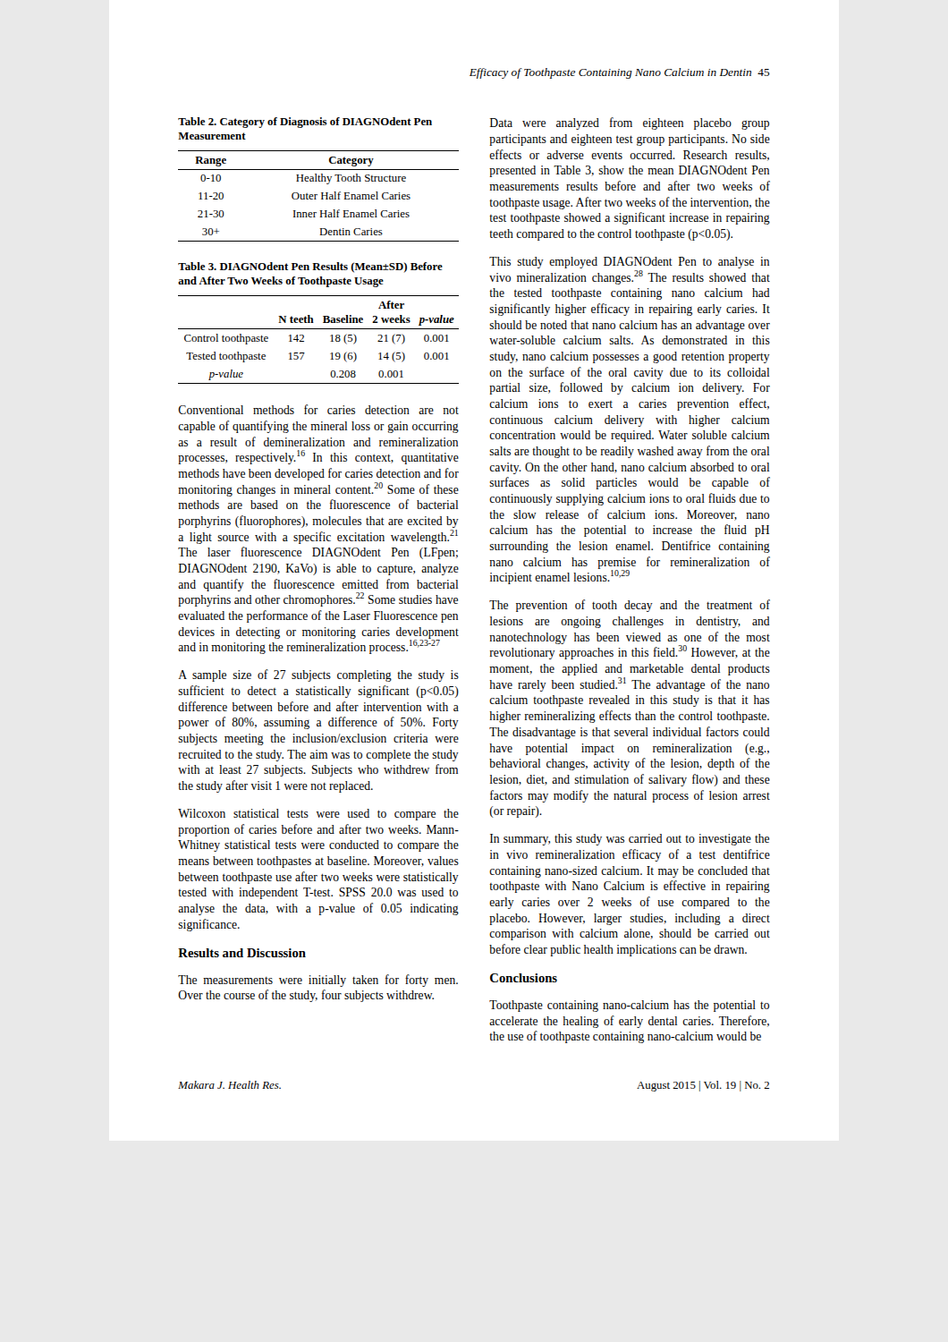Efficacy of Toothpaste Containing Nano Calcium in Dentin 45
Table 2. Category of Diagnosis of DIAGNOdent Pen Measurement
| Range | Category |
| --- | --- |
| 0-10 | Healthy Tooth Structure |
| 11-20 | Outer Half Enamel Caries |
| 21-30 | Inner Half Enamel Caries |
| 30+ | Dentin Caries |
Table 3. DIAGNOdent Pen Results (Mean±SD) Before and After Two Weeks of Toothpaste Usage
| | N teeth | Baseline | After 2 weeks | p-value |
| --- | --- | --- | --- | --- |
| Control toothpaste | 142 | 18 (5) | 21 (7) | 0.001 |
| Tested toothpaste | 157 | 19 (6) | 14 (5) | 0.001 |
| p-value | | 0.208 | 0.001 | |
Conventional methods for caries detection are not capable of quantifying the mineral loss or gain occurring as a result of demineralization and remineralization processes, respectively.16 In this context, quantitative methods have been developed for caries detection and for monitoring changes in mineral content.20 Some of these methods are based on the fluorescence of bacterial porphyrins (fluorophores), molecules that are excited by a light source with a specific excitation wavelength.21 The laser fluorescence DIAGNOdent Pen (LFpen; DIAGNOdent 2190, KaVo) is able to capture, analyze and quantify the fluorescence emitted from bacterial porphyrins and other chromophores.22 Some studies have evaluated the performance of the Laser Fluorescence pen devices in detecting or monitoring caries development and in monitoring the remineralization process.16,23-27
A sample size of 27 subjects completing the study is sufficient to detect a statistically significant (p<0.05) difference between before and after intervention with a power of 80%, assuming a difference of 50%. Forty subjects meeting the inclusion/exclusion criteria were recruited to the study. The aim was to complete the study with at least 27 subjects. Subjects who withdrew from the study after visit 1 were not replaced.
Wilcoxon statistical tests were used to compare the proportion of caries before and after two weeks. Mann-Whitney statistical tests were conducted to compare the means between toothpastes at baseline. Moreover, values between toothpaste use after two weeks were statistically tested with independent T-test. SPSS 20.0 was used to analyse the data, with a p-value of 0.05 indicating significance.
Results and Discussion
The measurements were initially taken for forty men. Over the course of the study, four subjects withdrew.
Data were analyzed from eighteen placebo group participants and eighteen test group participants. No side effects or adverse events occurred. Research results, presented in Table 3, show the mean DIAGNOdent Pen measurements results before and after two weeks of toothpaste usage. After two weeks of the intervention, the test toothpaste showed a significant increase in repairing teeth compared to the control toothpaste (p<0.05).
This study employed DIAGNOdent Pen to analyse in vivo mineralization changes.28 The results showed that the tested toothpaste containing nano calcium had significantly higher efficacy in repairing early caries. It should be noted that nano calcium has an advantage over water-soluble calcium salts. As demonstrated in this study, nano calcium possesses a good retention property on the surface of the oral cavity due to its colloidal partial size, followed by calcium ion delivery. For calcium ions to exert a caries prevention effect, continuous calcium delivery with higher calcium concentration would be required. Water soluble calcium salts are thought to be readily washed away from the oral cavity. On the other hand, nano calcium absorbed to oral surfaces as solid particles would be capable of continuously supplying calcium ions to oral fluids due to the slow release of calcium ions. Moreover, nano calcium has the potential to increase the fluid pH surrounding the lesion enamel. Dentifrice containing nano calcium has premise for remineralization of incipient enamel lesions.10,29
The prevention of tooth decay and the treatment of lesions are ongoing challenges in dentistry, and nanotechnology has been viewed as one of the most revolutionary approaches in this field.30 However, at the moment, the applied and marketable dental products have rarely been studied.31 The advantage of the nano calcium toothpaste revealed in this study is that it has higher remineralizing effects than the control toothpaste. The disadvantage is that several individual factors could have potential impact on remineralization (e.g., behavioral changes, activity of the lesion, depth of the lesion, diet, and stimulation of salivary flow) and these factors may modify the natural process of lesion arrest (or repair).
In summary, this study was carried out to investigate the in vivo remineralization efficacy of a test dentifrice containing nano-sized calcium. It may be concluded that toothpaste with Nano Calcium is effective in repairing early caries over 2 weeks of use compared to the placebo. However, larger studies, including a direct comparison with calcium alone, should be carried out before clear public health implications can be drawn.
Conclusions
Toothpaste containing nano-calcium has the potential to accelerate the healing of early dental caries. Therefore, the use of toothpaste containing nano-calcium would be
Makara J. Health Res. August 2015 | Vol. 19 | No. 2